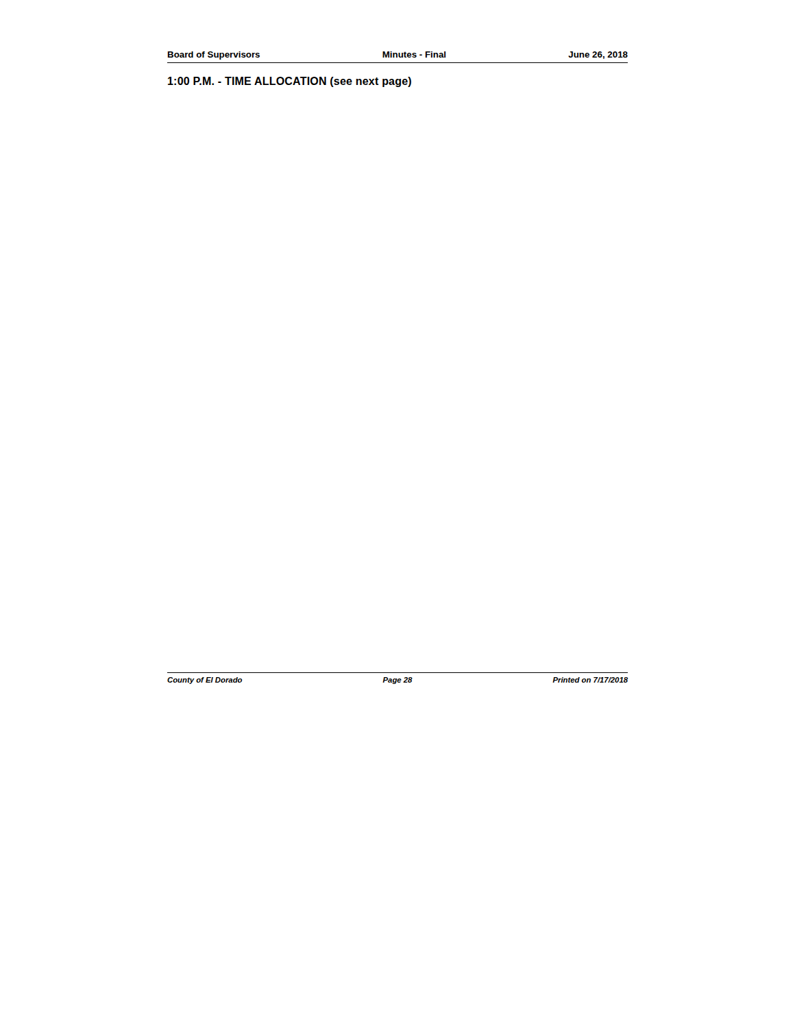Board of Supervisors
Minutes - Final
June 26, 2018
1:00 P.M. - TIME ALLOCATION (see next page)
County of El Dorado
Page 28
Printed on 7/17/2018